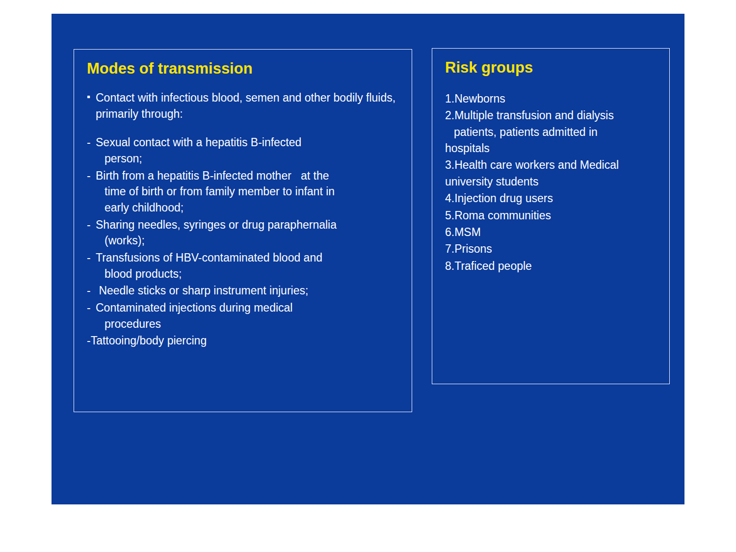Modes of transmission
Contact with infectious blood, semen and other bodily fluids, primarily through:
Sexual contact with a hepatitis B-infectedperson;
Birth from a hepatitis B-infected mother at thetime of birth or from family member to infant in early childhood;
Sharing needles, syringes or drug paraphernalia(works);
Transfusions of HBV-contaminated blood andblood products;
Needle sticks or sharp instrument injuries;
Contaminated injections during medicalprocedures
-Tattooing/body piercing
Risk groups
1.Newborns
2.Multiple transfusion and dialysispatients, patients admitted inhospitals
3.Health care workers and Medical university students
4.Injection drug users
5.Roma communities
6.MSM
7.Prisons
8.Traficed people